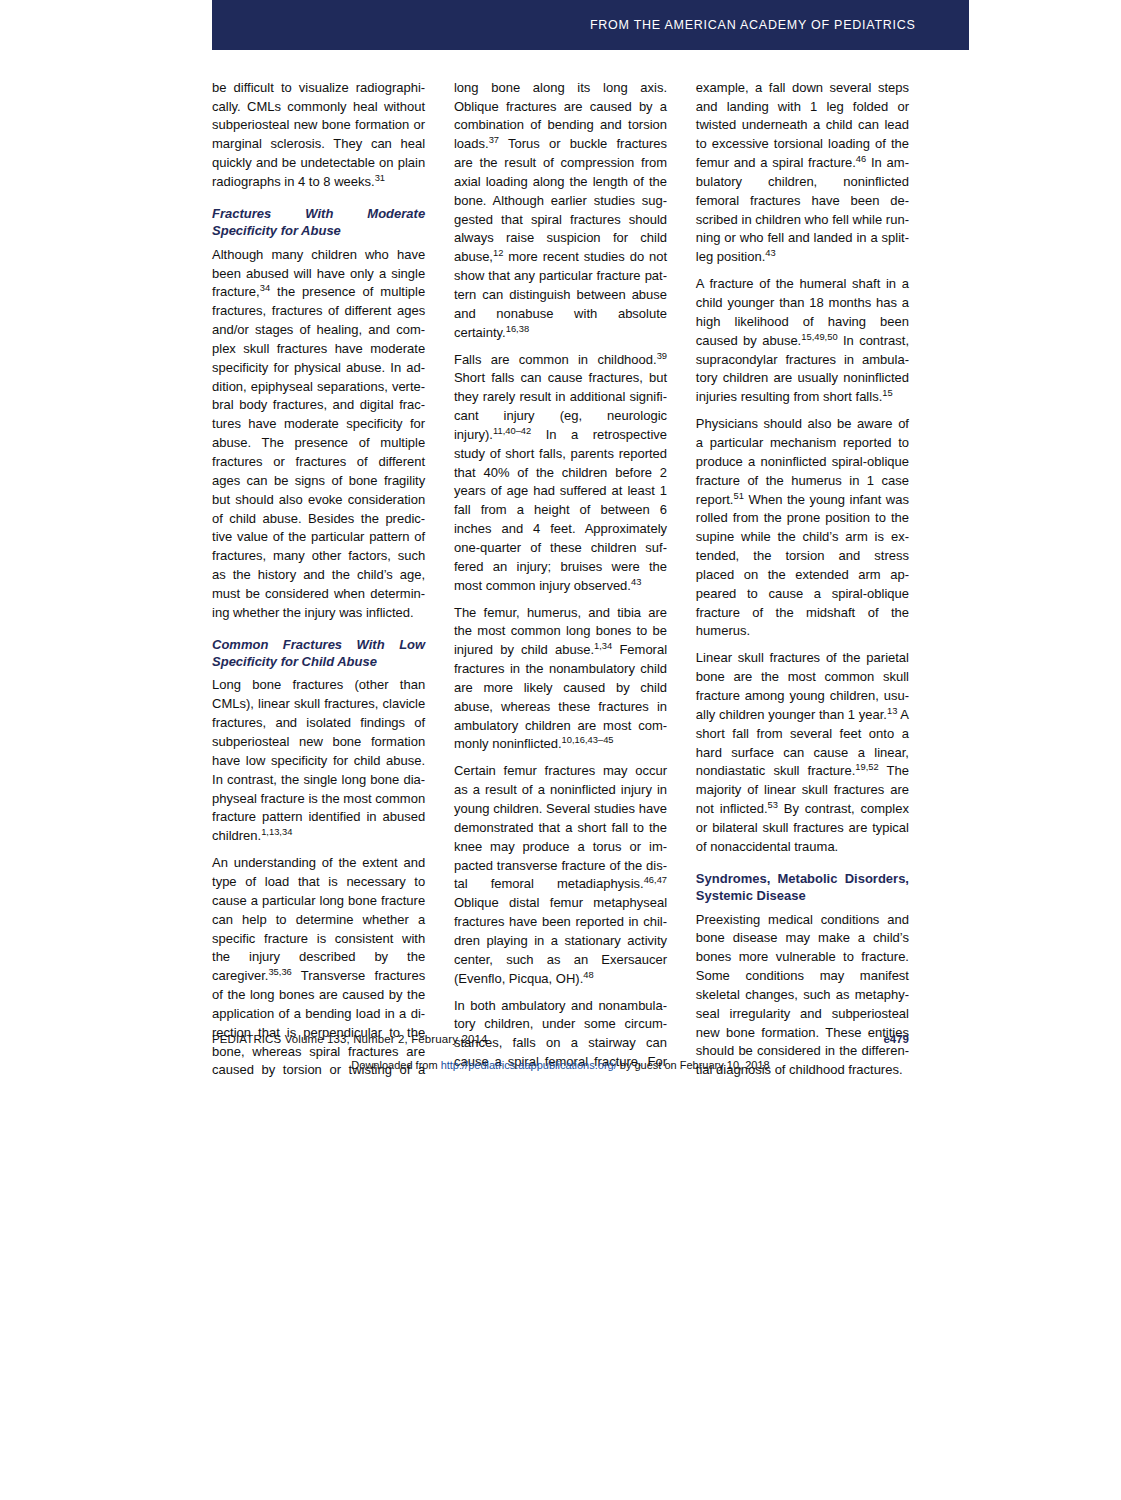From the American Academy of Pediatrics
be difficult to visualize radiographically. CMLs commonly heal without subperiosteal new bone formation or marginal sclerosis. They can heal quickly and be undetectable on plain radiographs in 4 to 8 weeks.31
Fractures With Moderate Specificity for Abuse
Although many children who have been abused will have only a single fracture,34 the presence of multiple fractures, fractures of different ages and/or stages of healing, and complex skull fractures have moderate specificity for physical abuse. In addition, epiphyseal separations, vertebral body fractures, and digital fractures have moderate specificity for abuse. The presence of multiple fractures or fractures of different ages can be signs of bone fragility but should also evoke consideration of child abuse. Besides the predictive value of the particular pattern of fractures, many other factors, such as the history and the child’s age, must be considered when determining whether the injury was inflicted.
Common Fractures With Low Specificity for Child Abuse
Long bone fractures (other than CMLs), linear skull fractures, clavicle fractures, and isolated findings of subperiosteal new bone formation have low specificity for child abuse. In contrast, the single long bone diaphyseal fracture is the most common fracture pattern identified in abused children.1,13,34
An understanding of the extent and type of load that is necessary to cause a particular long bone fracture can help to determine whether a specific fracture is consistent with the injury described by the caregiver.35,36 Transverse fractures of the long bones are caused by the application of a bending load in a direction that is perpendicular to the bone, whereas spiral fractures are caused by torsion or twisting of a long bone along its long axis. Oblique fractures are caused by a combination of bending and torsion loads.37 Torus or buckle fractures are the result of compression from axial loading along the length of the bone. Although earlier studies suggested that spiral fractures should always raise suspicion for child abuse,12 more recent studies do not show that any particular fracture pattern can distinguish between abuse and nonabuse with absolute certainty.16,38
Falls are common in childhood.39 Short falls can cause fractures, but they rarely result in additional significant injury (eg, neurologic injury).11,40–42 In a retrospective study of short falls, parents reported that 40% of the children before 2 years of age had suffered at least 1 fall from a height of between 6 inches and 4 feet. Approximately one-quarter of these children suffered an injury; bruises were the most common injury observed.43
The femur, humerus, and tibia are the most common long bones to be injured by child abuse.1,34 Femoral fractures in the nonambulatory child are more likely caused by child abuse, whereas these fractures in ambulatory children are most commonly noninflicted.10,16,43–45
Certain femur fractures may occur as a result of a noninflicted injury in young children. Several studies have demonstrated that a short fall to the knee may produce a torus or impacted transverse fracture of the distal femoral metadiaphysis.46,47 Oblique distal femur metaphyseal fractures have been reported in children playing in a stationary activity center, such as an Exersaucer (Evenflo, Picqua, OH).48
In both ambulatory and nonambulatory children, under some circumstances, falls on a stairway can cause a spiral femoral fracture. For example, a fall down several steps and landing with 1 leg folded or twisted underneath a child can lead to excessive torsional loading of the femur and a spiral fracture.46 In ambulatory children, noninflicted femoral fractures have been described in children who fell while running or who fell and landed in a split-leg position.43
A fracture of the humeral shaft in a child younger than 18 months has a high likelihood of having been caused by abuse.15,49,50 In contrast, supracondylar fractures in ambulatory children are usually noninflicted injuries resulting from short falls.15
Physicians should also be aware of a particular mechanism reported to produce a noninflicted spiral-oblique fracture of the humerus in 1 case report.51 When the young infant was rolled from the prone position to the supine while the child’s arm is extended, the torsion and stress placed on the extended arm appeared to cause a spiral-oblique fracture of the midshaft of the humerus.
Linear skull fractures of the parietal bone are the most common skull fracture among young children, usually children younger than 1 year.13 A short fall from several feet onto a hard surface can cause a linear, nondiastatic skull fracture.19,52 The majority of linear skull fractures are not inflicted.53 By contrast, complex or bilateral skull fractures are typical of nonaccidental trauma.
Syndromes, Metabolic Disorders, Systemic Disease
Preexisting medical conditions and bone disease may make a child’s bones more vulnerable to fracture. Some conditions may manifest skeletal changes, such as metaphyseal irregularity and subperiosteal new bone formation. These entities should be considered in the differential diagnosis of childhood fractures.
PEDIATRICS Volume 133, Number 2, February 2014
e479
Downloaded from http://pediatrics.aappublications.org/ by guest on February 10, 2018